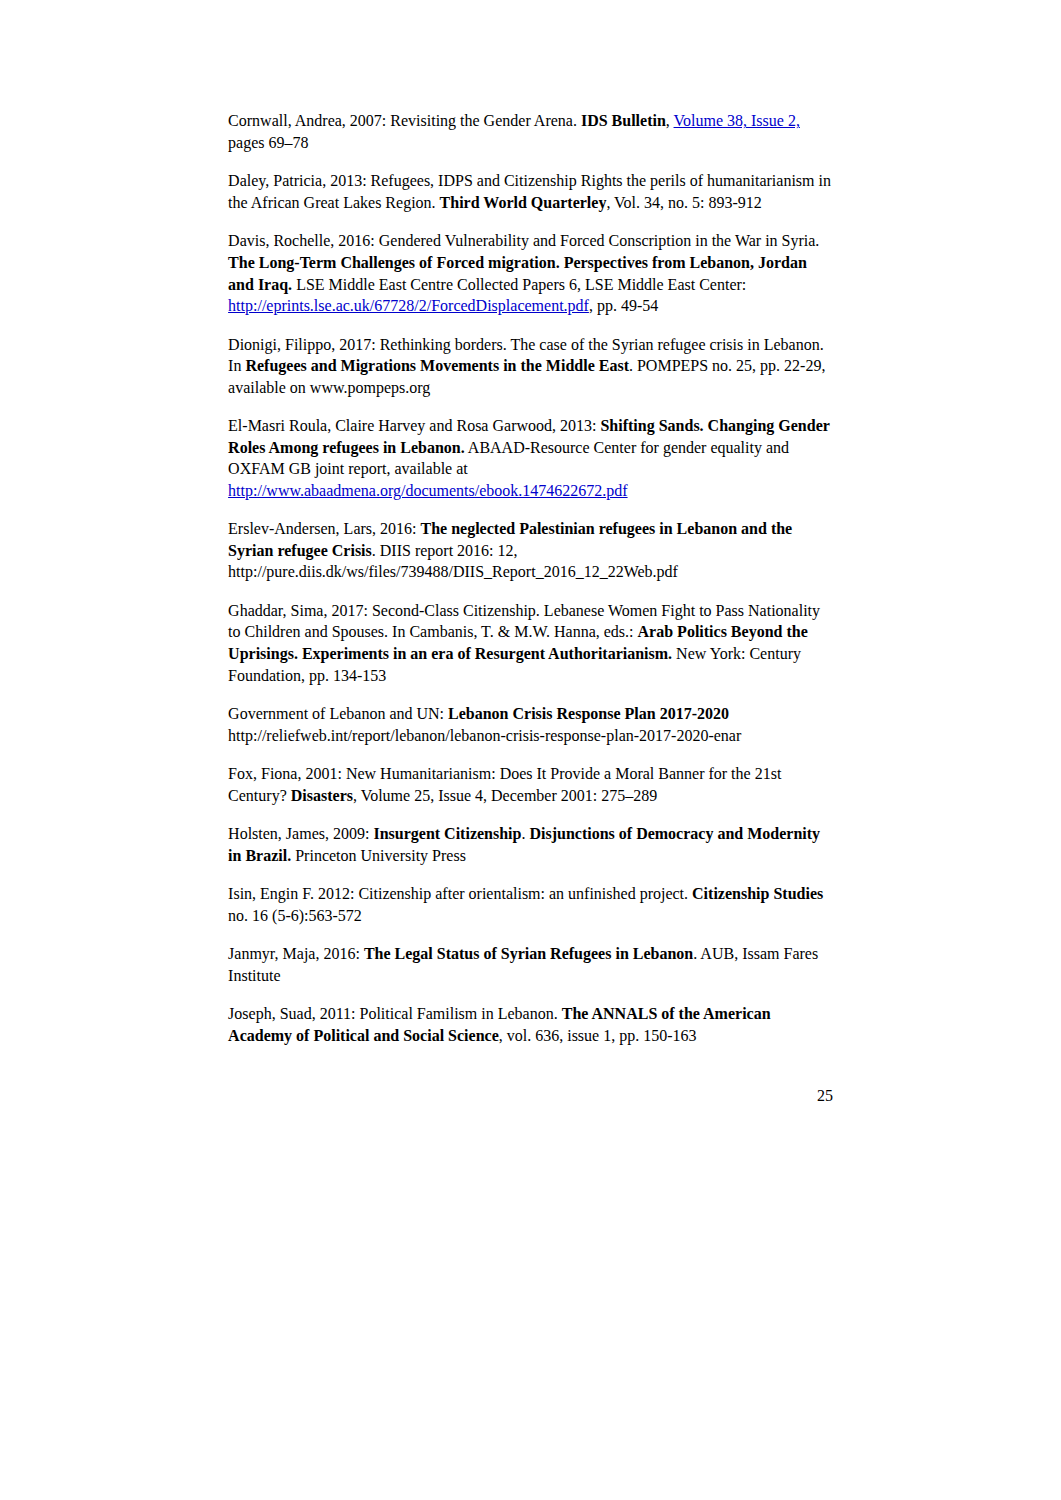Cornwall, Andrea, 2007: Revisiting the Gender Arena. IDS Bulletin, Volume 38, Issue 2, pages 69–78
Daley, Patricia, 2013: Refugees, IDPS and Citizenship Rights the perils of humanitarianism in the African Great Lakes Region. Third World Quarterley, Vol. 34, no. 5: 893-912
Davis, Rochelle, 2016: Gendered Vulnerability and Forced Conscription in the War in Syria. The Long-Term Challenges of Forced migration. Perspectives from Lebanon, Jordan and Iraq. LSE Middle East Centre Collected Papers 6, LSE Middle East Center: http://eprints.lse.ac.uk/67728/2/ForcedDisplacement.pdf, pp. 49-54
Dionigi, Filippo, 2017: Rethinking borders. The case of the Syrian refugee crisis in Lebanon. In Refugees and Migrations Movements in the Middle East. POMPEPS no. 25, pp. 22-29, available on www.pompeps.org
El-Masri Roula, Claire Harvey and Rosa Garwood, 2013: Shifting Sands. Changing Gender Roles Among refugees in Lebanon. ABAAD-Resource Center for gender equality and OXFAM GB joint report, available at http://www.abaadmena.org/documents/ebook.1474622672.pdf
Erslev-Andersen, Lars, 2016: The neglected Palestinian refugees in Lebanon and the Syrian refugee Crisis. DIIS report 2016: 12, http://pure.diis.dk/ws/files/739488/DIIS_Report_2016_12_22Web.pdf
Ghaddar, Sima, 2017: Second-Class Citizenship. Lebanese Women Fight to Pass Nationality to Children and Spouses. In Cambanis, T. & M.W. Hanna, eds.: Arab Politics Beyond the Uprisings. Experiments in an era of Resurgent Authoritarianism. New York: Century Foundation, pp. 134-153
Government of Lebanon and UN: Lebanon Crisis Response Plan 2017-2020
http://reliefweb.int/report/lebanon/lebanon-crisis-response-plan-2017-2020-enar
Fox, Fiona, 2001: New Humanitarianism: Does It Provide a Moral Banner for the 21st Century? Disasters, Volume 25, Issue 4, December 2001: 275–289
Holsten, James, 2009: Insurgent Citizenship. Disjunctions of Democracy and Modernity in Brazil. Princeton University Press
Isin, Engin F. 2012: Citizenship after orientalism: an unfinished project. Citizenship Studies no. 16 (5-6):563-572
Janmyr, Maja, 2016: The Legal Status of Syrian Refugees in Lebanon. AUB, Issam Fares Institute
Joseph, Suad, 2011: Political Familism in Lebanon. The ANNALS of the American Academy of Political and Social Science, vol. 636, issue 1, pp. 150-163
25